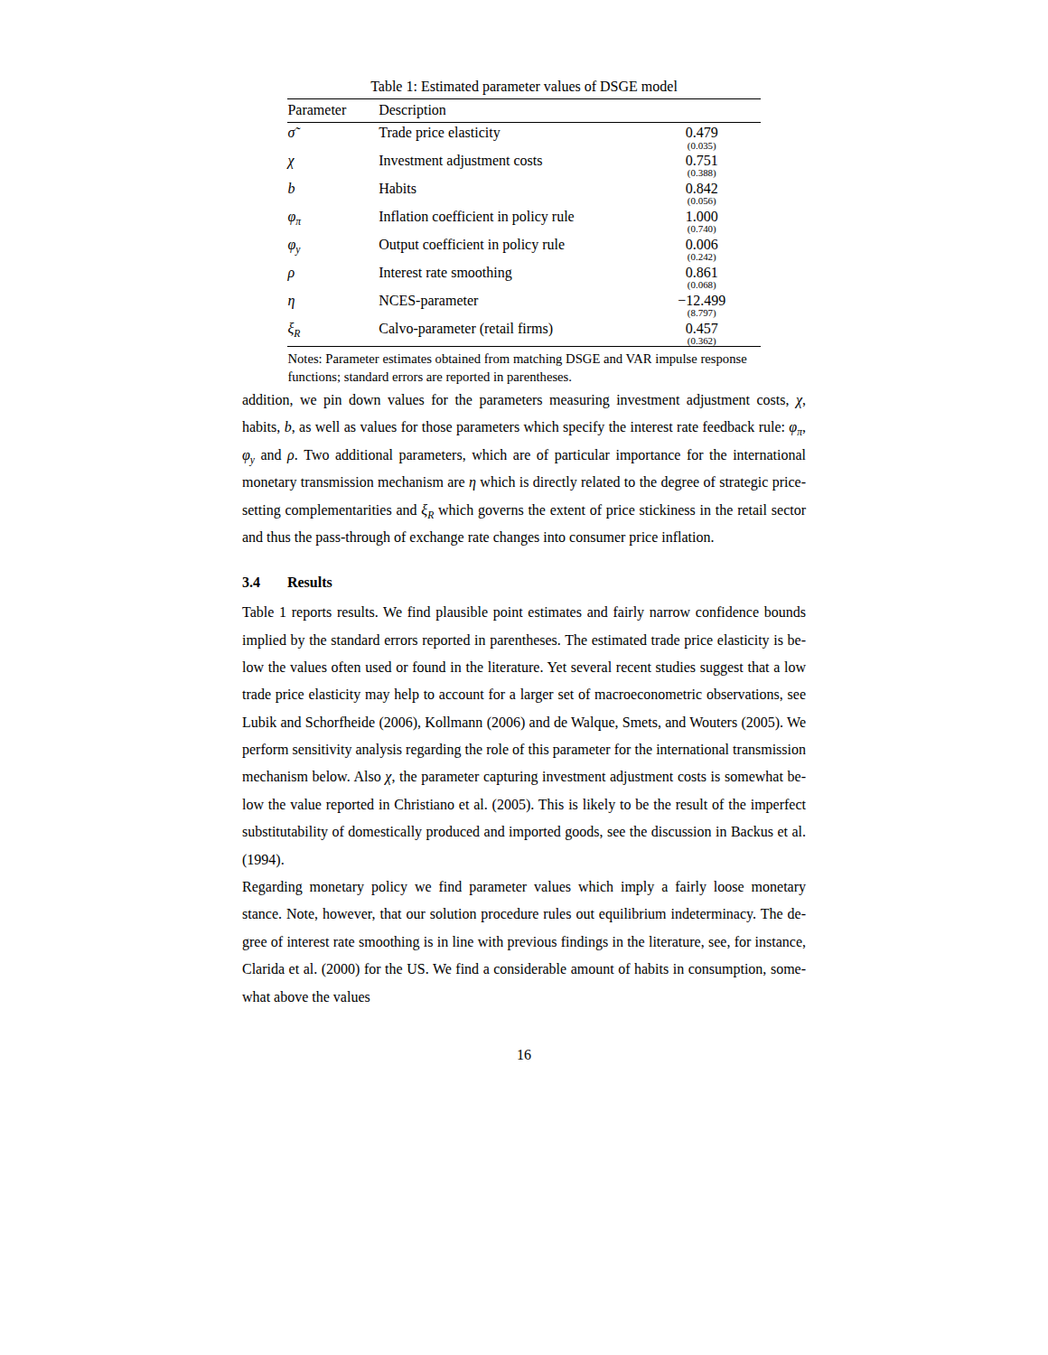Table 1: Estimated parameter values of DSGE model
| Parameter | Description | |
| --- | --- | --- |
| σ̃ | Trade price elasticity | 0.479 (0.035) |
| χ | Investment adjustment costs | 0.751 (0.388) |
| b | Habits | 0.842 (0.056) |
| φ π | Inflation coefficient in policy rule | 1.000 (0.740) |
| φ y | Output coefficient in policy rule | 0.006 (0.242) |
| ρ | Interest rate smoothing | 0.861 (0.068) |
| η | NCES-parameter | −12.499 (8.797) |
| ξ R | Calvo-parameter (retail firms) | 0.457 (0.362) |
Notes: Parameter estimates obtained from matching DSGE and VAR impulse response functions; standard errors are reported in parentheses.
addition, we pin down values for the parameters measuring investment adjustment costs, χ, habits, b, as well as values for those parameters which specify the interest rate feedback rule: φπ, φy and ρ. Two additional parameters, which are of particular importance for the international monetary transmission mechanism are η which is directly related to the degree of strategic price-setting complementarities and ξR which governs the extent of price stickiness in the retail sector and thus the pass-through of exchange rate changes into consumer price inflation.
3.4 Results
Table 1 reports results. We find plausible point estimates and fairly narrow confidence bounds implied by the standard errors reported in parentheses. The estimated trade price elasticity is below the values often used or found in the literature. Yet several recent studies suggest that a low trade price elasticity may help to account for a larger set of macroeconometric observations, see Lubik and Schorfheide (2006), Kollmann (2006) and de Walque, Smets, and Wouters (2005). We perform sensitivity analysis regarding the role of this parameter for the international transmission mechanism below. Also χ, the parameter capturing investment adjustment costs is somewhat below the value reported in Christiano et al. (2005). This is likely to be the result of the imperfect substitutability of domestically produced and imported goods, see the discussion in Backus et al. (1994).
Regarding monetary policy we find parameter values which imply a fairly loose monetary stance. Note, however, that our solution procedure rules out equilibrium indeterminacy. The degree of interest rate smoothing is in line with previous findings in the literature, see, for instance, Clarida et al. (2000) for the US. We find a considerable amount of habits in consumption, somewhat above the values
16